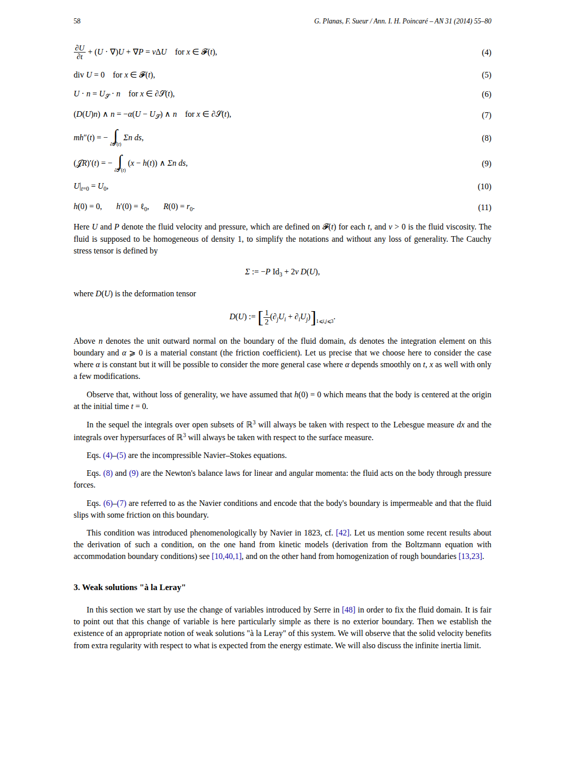58 G. Planas, F. Sueur / Ann. I. H. Poincaré – AN 31 (2014) 55–80
∂U∂t + (U · ∇)U + ∇P = ν ΔU for x ∈ 𝓕(t),
(4)
div U = 0 for x ∈ 𝓕(t),
(5)
U · n = U𝒮 · n for x ∈ ∂𝒮(t),
(6)
(D(U)n) ∧ n = −α(U − U𝒮) ∧ n for x ∈ ∂𝒮(t),
(7)
mh″(t) = − ∫∂𝒮(t) Σn ds,
(8)
(𝒥R)′(t) = − ∫∂𝒮(t) (x − h(t)) ∧ Σn ds,
(9)
U|t=0 = U0,
(10)
h(0) = 0, h′(0) = ℓ0, R(0) = r0.
(11)
Here U and P denote the fluid velocity and pressure, which are defined on 𝓕(t) for each t, and ν > 0 is the fluid viscosity. The fluid is supposed to be homogeneous of density 1, to simplify the notations and without any loss of generality. The Cauchy stress tensor is defined by
Σ := −P Id3 + 2ν D(U),
where D(U) is the deformation tensor
D(U) := [ 12(∂jUi + ∂iUj) ] 1⩽i,j⩽3 .
Above n denotes the unit outward normal on the boundary of the fluid domain, ds denotes the integration element on this boundary and α ⩾ 0 is a material constant (the friction coefficient). Let us precise that we choose here to consider the case where α is constant but it will be possible to consider the more general case where α depends smoothly on t, x as well with only a few modifications.
Observe that, without loss of generality, we have assumed that h(0) = 0 which means that the body is centered at the origin at the initial time t = 0.
In the sequel the integrals over open subsets of ℝ3 will always be taken with respect to the Lebesgue measure dx and the integrals over hypersurfaces of ℝ3 will always be taken with respect to the surface measure.
Eqs. (4)–(5) are the incompressible Navier–Stokes equations.
Eqs. (8) and (9) are the Newton's balance laws for linear and angular momenta: the fluid acts on the body through pressure forces.
Eqs. (6)–(7) are referred to as the Navier conditions and encode that the body's boundary is impermeable and that the fluid slips with some friction on this boundary.
This condition was introduced phenomenologically by Navier in 1823, cf. [42]. Let us mention some recent results about the derivation of such a condition, on the one hand from kinetic models (derivation from the Boltzmann equation with accommodation boundary conditions) see [10,40,1], and on the other hand from homogenization of rough boundaries [13,23].
3. Weak solutions "à la Leray"
In this section we start by use the change of variables introduced by Serre in [48] in order to fix the fluid domain. It is fair to point out that this change of variable is here particularly simple as there is no exterior boundary. Then we establish the existence of an appropriate notion of weak solutions "à la Leray" of this system. We will observe that the solid velocity benefits from extra regularity with respect to what is expected from the energy estimate. We will also discuss the infinite inertia limit.